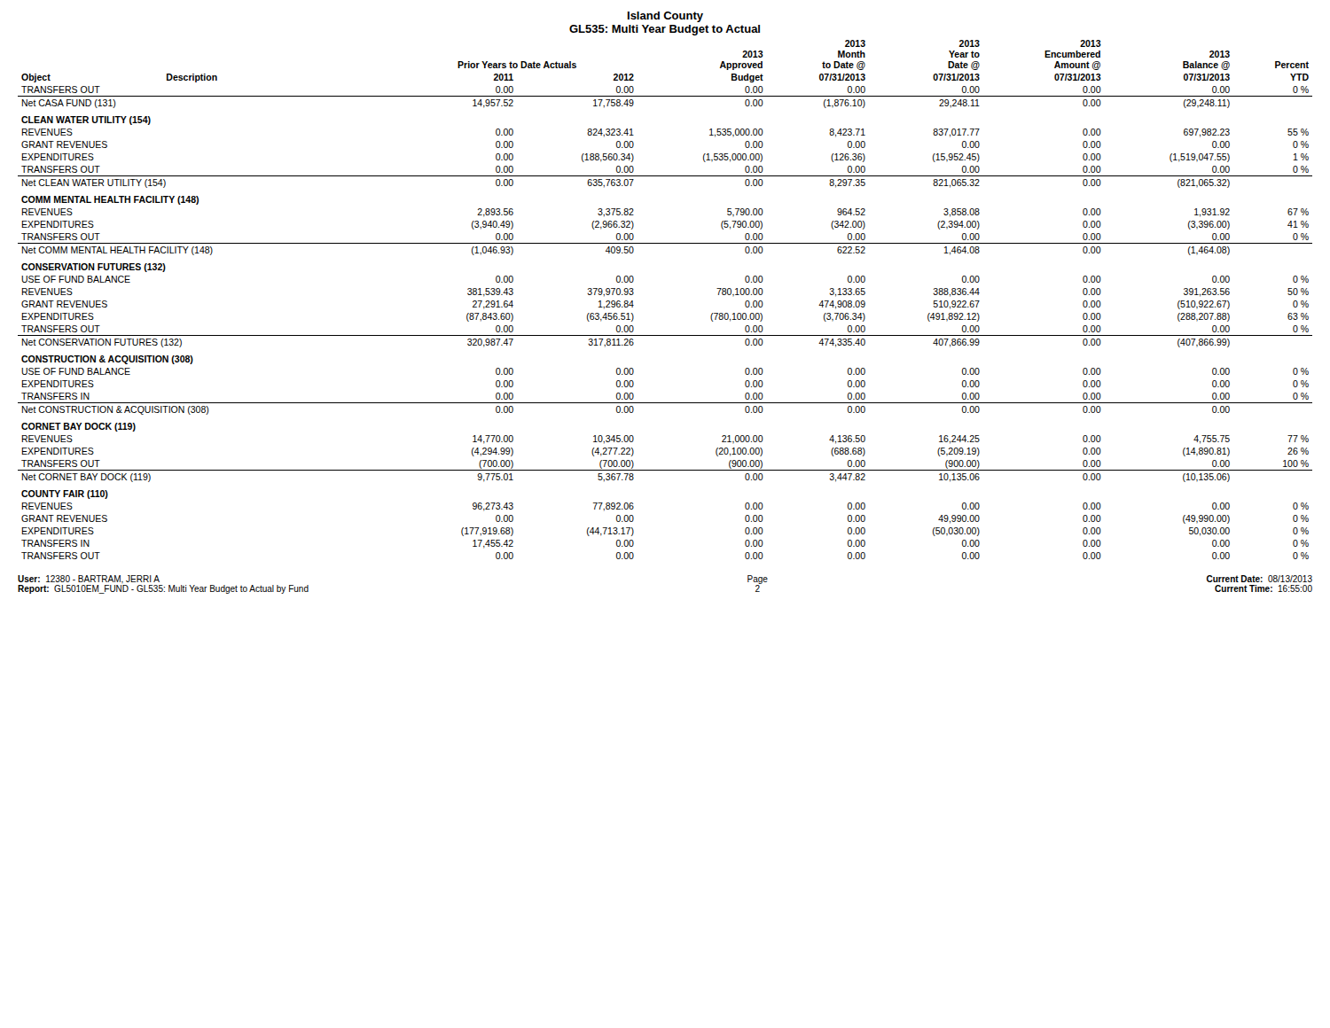Island County
GL535: Multi Year Budget to Actual
| | Prior Years to Date Actuals | 2013 Approved | 2013 Month to Date @ | 2013 Year to Date @ | 2013 Encumbered Amount @ | 2013 Balance @ | Percent |
| --- | --- | --- | --- | --- | --- | --- | --- |
| Object | Description | 2011 | 2012 | Budget | 07/31/2013 | 07/31/2013 | 07/31/2013 | 07/31/2013 | YTD |
| TRANSFERS OUT | 0.00 | 0.00 | 0.00 | 0.00 | 0.00 | 0.00 | 0.00 | 0 % |
| Net CASA FUND (131) | 14,957.52 | 17,758.49 | 0.00 | (1,876.10) | 29,248.11 | 0.00 | (29,248.11) | |
| CLEAN WATER UTILITY (154) |
| REVENUES | 0.00 | 824,323.41 | 1,535,000.00 | 8,423.71 | 837,017.77 | 0.00 | 697,982.23 | 55 % |
| GRANT REVENUES | 0.00 | 0.00 | 0.00 | 0.00 | 0.00 | 0.00 | 0.00 | 0 % |
| EXPENDITURES | 0.00 | (188,560.34) | (1,535,000.00) | (126.36) | (15,952.45) | 0.00 | (1,519,047.55) | 1 % |
| TRANSFERS OUT | 0.00 | 0.00 | 0.00 | 0.00 | 0.00 | 0.00 | 0.00 | 0 % |
| Net CLEAN WATER UTILITY (154) | 0.00 | 635,763.07 | 0.00 | 8,297.35 | 821,065.32 | 0.00 | (821,065.32) | |
| COMM MENTAL HEALTH FACILITY (148) |
| REVENUES | 2,893.56 | 3,375.82 | 5,790.00 | 964.52 | 3,858.08 | 0.00 | 1,931.92 | 67 % |
| EXPENDITURES | (3,940.49) | (2,966.32) | (5,790.00) | (342.00) | (2,394.00) | 0.00 | (3,396.00) | 41 % |
| TRANSFERS OUT | 0.00 | 0.00 | 0.00 | 0.00 | 0.00 | 0.00 | 0.00 | 0 % |
| Net COMM MENTAL HEALTH FACILITY (148) | (1,046.93) | 409.50 | 0.00 | 622.52 | 1,464.08 | 0.00 | (1,464.08) | |
| CONSERVATION FUTURES (132) |
| USE OF FUND BALANCE | 0.00 | 0.00 | 0.00 | 0.00 | 0.00 | 0.00 | 0.00 | 0 % |
| REVENUES | 381,539.43 | 379,970.93 | 780,100.00 | 3,133.65 | 388,836.44 | 0.00 | 391,263.56 | 50 % |
| GRANT REVENUES | 27,291.64 | 1,296.84 | 0.00 | 474,908.09 | 510,922.67 | 0.00 | (510,922.67) | 0 % |
| EXPENDITURES | (87,843.60) | (63,456.51) | (780,100.00) | (3,706.34) | (491,892.12) | 0.00 | (288,207.88) | 63 % |
| TRANSFERS OUT | 0.00 | 0.00 | 0.00 | 0.00 | 0.00 | 0.00 | 0.00 | 0 % |
| Net CONSERVATION FUTURES (132) | 320,987.47 | 317,811.26 | 0.00 | 474,335.40 | 407,866.99 | 0.00 | (407,866.99) | |
| CONSTRUCTION & ACQUISITION (308) |
| USE OF FUND BALANCE | 0.00 | 0.00 | 0.00 | 0.00 | 0.00 | 0.00 | 0.00 | 0 % |
| EXPENDITURES | 0.00 | 0.00 | 0.00 | 0.00 | 0.00 | 0.00 | 0.00 | 0 % |
| TRANSFERS IN | 0.00 | 0.00 | 0.00 | 0.00 | 0.00 | 0.00 | 0.00 | 0 % |
| Net CONSTRUCTION & ACQUISITION (308) | 0.00 | 0.00 | 0.00 | 0.00 | 0.00 | 0.00 | 0.00 | |
| CORNET BAY DOCK (119) |
| REVENUES | 14,770.00 | 10,345.00 | 21,000.00 | 4,136.50 | 16,244.25 | 0.00 | 4,755.75 | 77 % |
| EXPENDITURES | (4,294.99) | (4,277.22) | (20,100.00) | (688.68) | (5,209.19) | 0.00 | (14,890.81) | 26 % |
| TRANSFERS OUT | (700.00) | (700.00) | (900.00) | 0.00 | (900.00) | 0.00 | 0.00 | 100 % |
| Net CORNET BAY DOCK (119) | 9,775.01 | 5,367.78 | 0.00 | 3,447.82 | 10,135.06 | 0.00 | (10,135.06) | |
| COUNTY FAIR (110) |
| REVENUES | 96,273.43 | 77,892.06 | 0.00 | 0.00 | 0.00 | 0.00 | 0.00 | 0 % |
| GRANT REVENUES | 0.00 | 0.00 | 0.00 | 0.00 | 49,990.00 | 0.00 | (49,990.00) | 0 % |
| EXPENDITURES | (177,919.68) | (44,713.17) | 0.00 | 0.00 | (50,030.00) | 0.00 | 50,030.00 | 0 % |
| TRANSFERS IN | 17,455.42 | 0.00 | 0.00 | 0.00 | 0.00 | 0.00 | 0.00 | 0 % |
| TRANSFERS OUT | 0.00 | 0.00 | 0.00 | 0.00 | 0.00 | 0.00 | 0.00 | 0 % |
User: 12380 - BARTRAM, JERRI A
Report: GL5010EM_FUND - GL535: Multi Year Budget to Actual by Fund
Page
2
Current Date: 08/13/2013
Current Time: 16:55:00